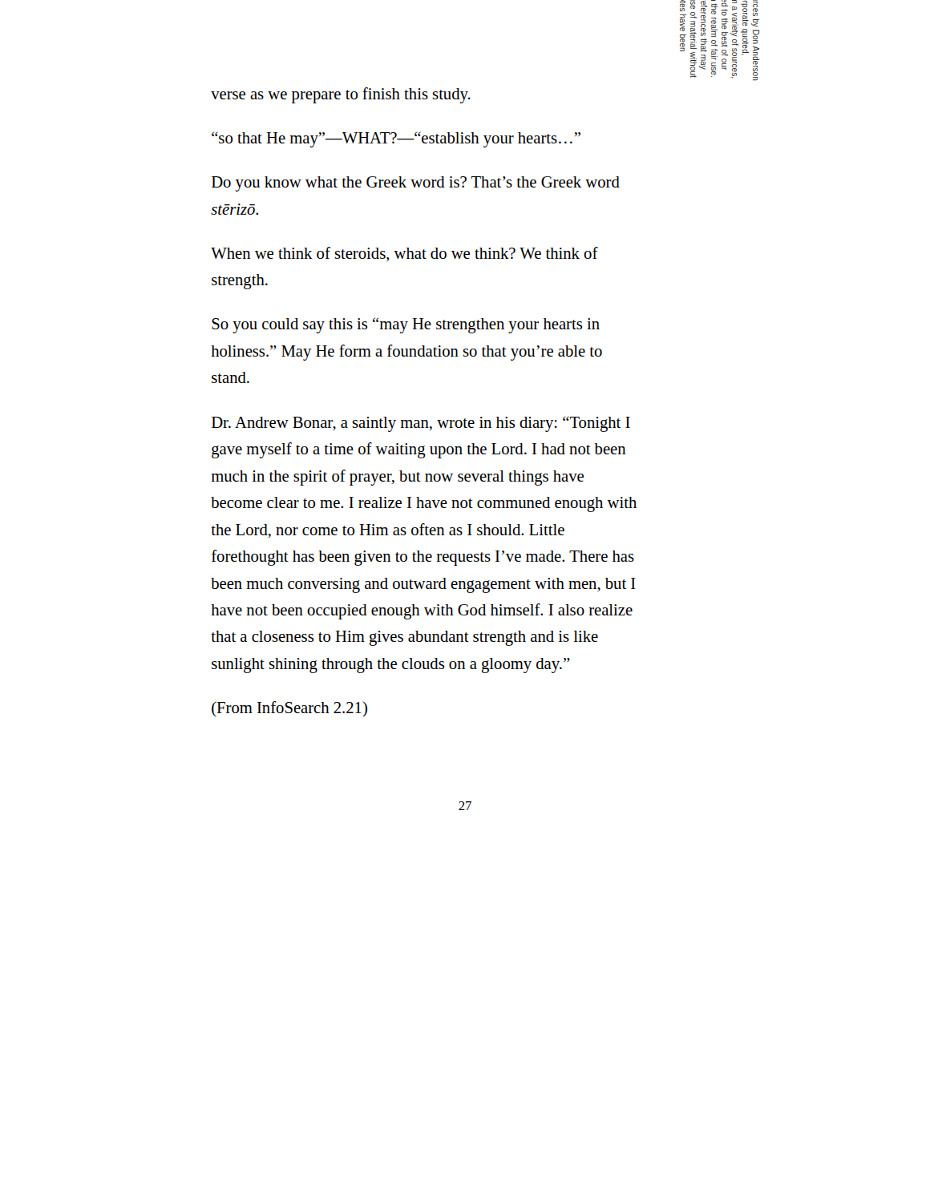Copyright © 2020 by Bible Teaching Resources by Don Anderson Ministries. The author's teacher notes incorporate quoted, paraphrased and summarized material from a variety of sources, all of which have been appropriately credited to the best of our ability. Quotations particularly reside within the realm of fair use. It is the nature of teacher notes to contain references that may prove difficult to accurately attribute. Any use of material without proper citation is unintentional. Teacher notes have been compiled by Ronnie Marroquin.
verse as we prepare to finish this study.
“so that He may”—WHAT?—“establish your hearts…”
Do you know what the Greek word is? That’s the Greek word stērizō.
When we think of steroids, what do we think? We think of strength.
So you could say this is “may He strengthen your hearts in holiness.” May He form a foundation so that you’re able to stand.
Dr. Andrew Bonar, a saintly man, wrote in his diary: “Tonight I gave myself to a time of waiting upon the Lord. I had not been much in the spirit of prayer, but now several things have become clear to me. I realize I have not communed enough with the Lord, nor come to Him as often as I should. Little forethought has been given to the requests I’ve made. There has been much conversing and outward engagement with men, but I have not been occupied enough with God himself. I also realize that a closeness to Him gives abundant strength and is like sunlight shining through the clouds on a gloomy day.”
(From InfoSearch 2.21)
27